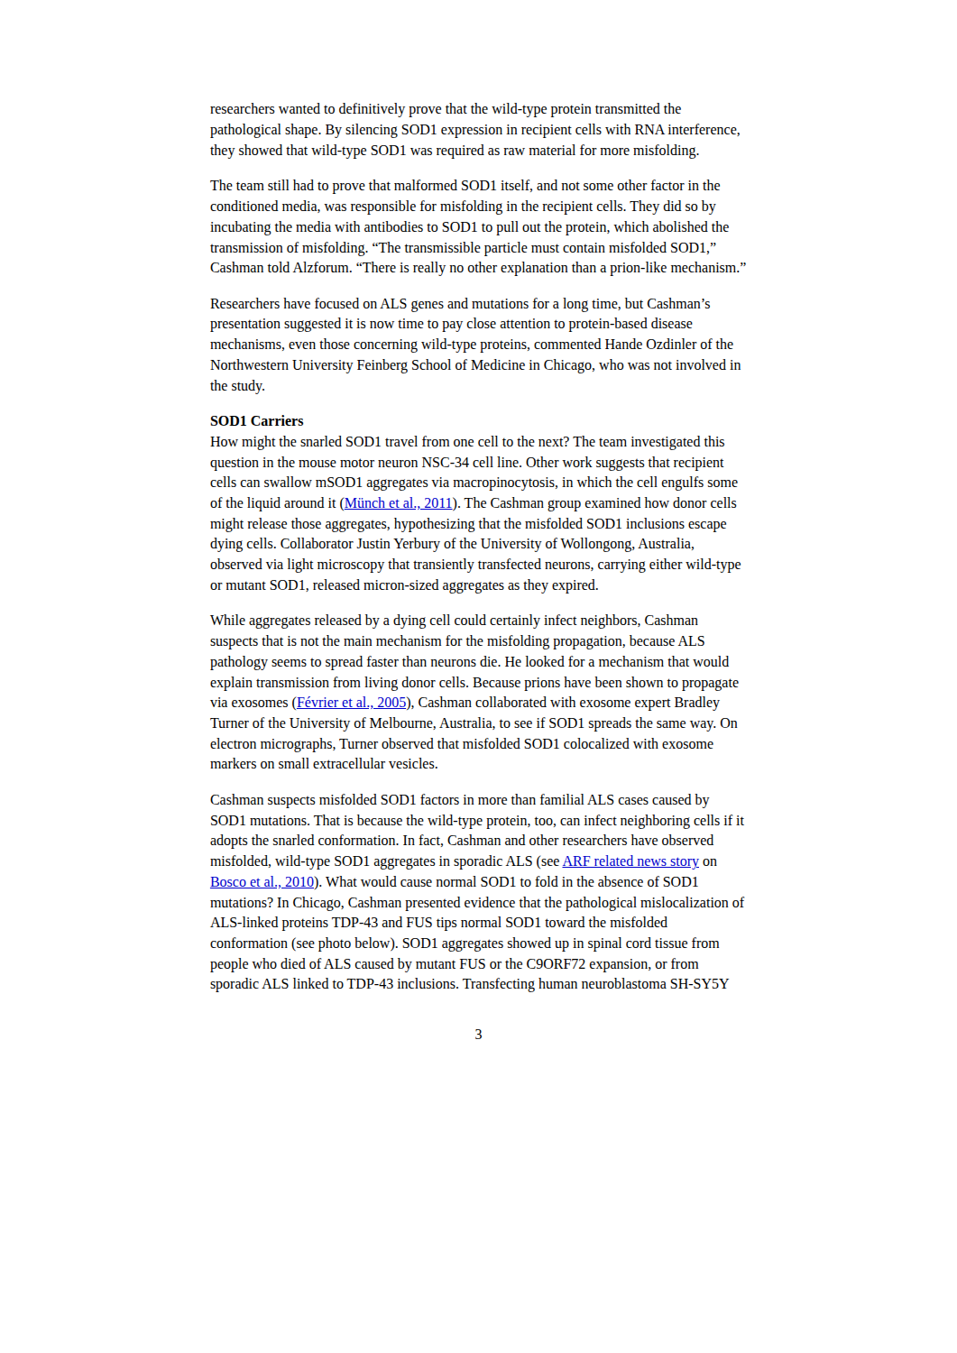researchers wanted to definitively prove that the wild-type protein transmitted the pathological shape. By silencing SOD1 expression in recipient cells with RNA interference, they showed that wild-type SOD1 was required as raw material for more misfolding.
The team still had to prove that malformed SOD1 itself, and not some other factor in the conditioned media, was responsible for misfolding in the recipient cells. They did so by incubating the media with antibodies to SOD1 to pull out the protein, which abolished the transmission of misfolding. “The transmissible particle must contain misfolded SOD1,” Cashman told Alzforum. “There is really no other explanation than a prion-like mechanism.”
Researchers have focused on ALS genes and mutations for a long time, but Cashman’s presentation suggested it is now time to pay close attention to protein-based disease mechanisms, even those concerning wild-type proteins, commented Hande Ozdinler of the Northwestern University Feinberg School of Medicine in Chicago, who was not involved in the study.
SOD1 Carriers
How might the snarled SOD1 travel from one cell to the next? The team investigated this question in the mouse motor neuron NSC-34 cell line. Other work suggests that recipient cells can swallow mSOD1 aggregates via macropinocytosis, in which the cell engulfs some of the liquid around it (Münch et al., 2011). The Cashman group examined how donor cells might release those aggregates, hypothesizing that the misfolded SOD1 inclusions escape dying cells. Collaborator Justin Yerbury of the University of Wollongong, Australia, observed via light microscopy that transiently transfected neurons, carrying either wild-type or mutant SOD1, released micron-sized aggregates as they expired.
While aggregates released by a dying cell could certainly infect neighbors, Cashman suspects that is not the main mechanism for the misfolding propagation, because ALS pathology seems to spread faster than neurons die. He looked for a mechanism that would explain transmission from living donor cells. Because prions have been shown to propagate via exosomes (Février et al., 2005), Cashman collaborated with exosome expert Bradley Turner of the University of Melbourne, Australia, to see if SOD1 spreads the same way. On electron micrographs, Turner observed that misfolded SOD1 colocalized with exosome markers on small extracellular vesicles.
Cashman suspects misfolded SOD1 factors in more than familial ALS cases caused by SOD1 mutations. That is because the wild-type protein, too, can infect neighboring cells if it adopts the snarled conformation. In fact, Cashman and other researchers have observed misfolded, wild-type SOD1 aggregates in sporadic ALS (see ARF related news story on Bosco et al., 2010). What would cause normal SOD1 to fold in the absence of SOD1 mutations? In Chicago, Cashman presented evidence that the pathological mislocalization of ALS-linked proteins TDP-43 and FUS tips normal SOD1 toward the misfolded conformation (see photo below). SOD1 aggregates showed up in spinal cord tissue from people who died of ALS caused by mutant FUS or the C9ORF72 expansion, or from sporadic ALS linked to TDP-43 inclusions. Transfecting human neuroblastoma SH-SY5Y
3